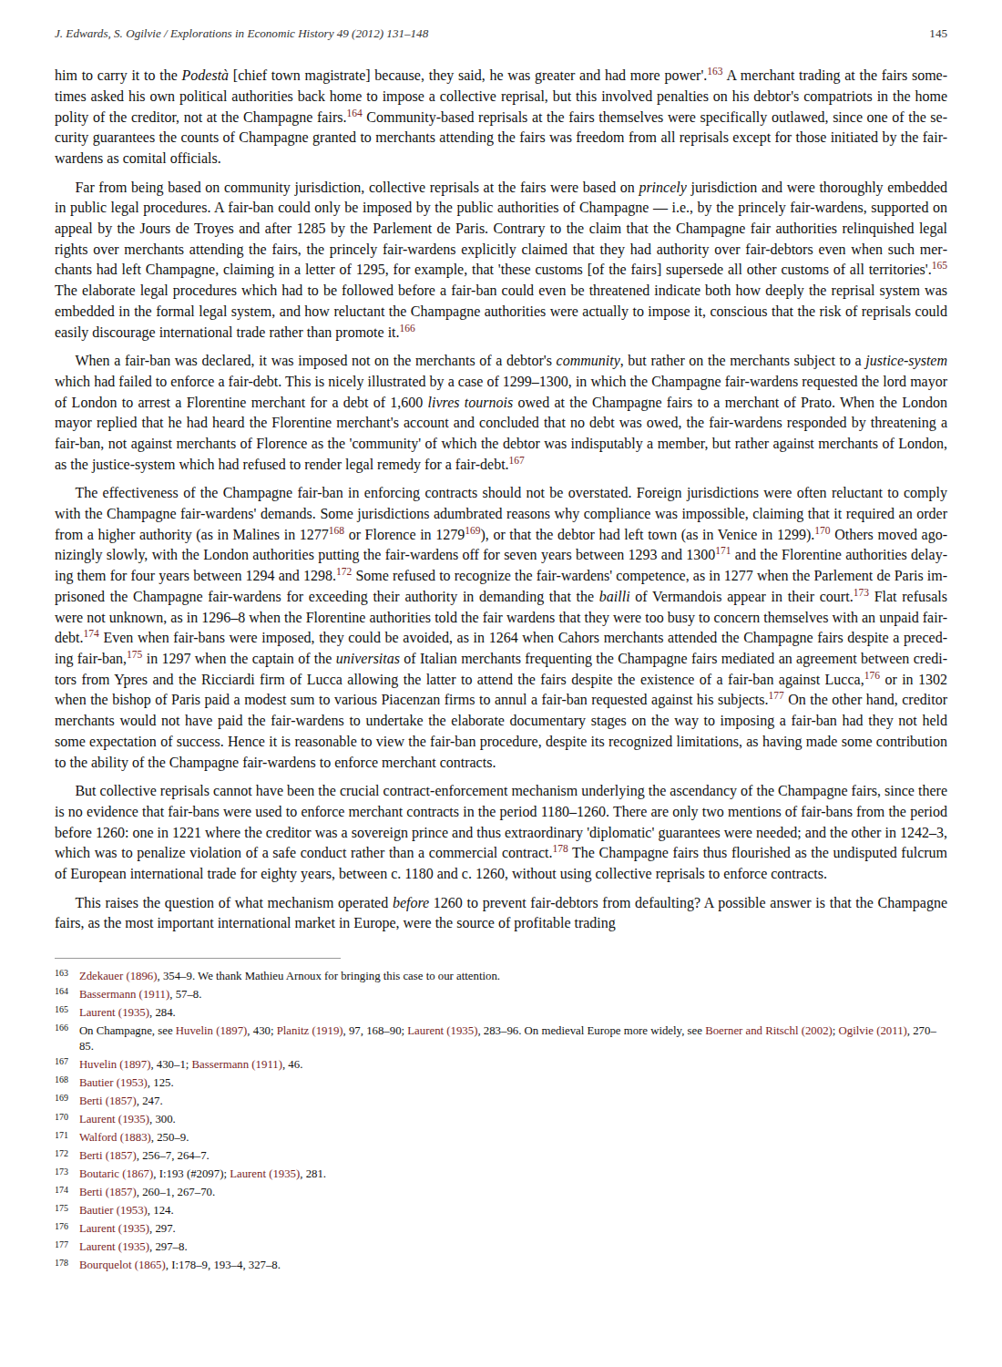J. Edwards, S. Ogilvie / Explorations in Economic History 49 (2012) 131–148 145
him to carry it to the Podestà [chief town magistrate] because, they said, he was greater and had more power'.163 A merchant trading at the fairs sometimes asked his own political authorities back home to impose a collective reprisal, but this involved penalties on his debtor's compatriots in the home polity of the creditor, not at the Champagne fairs.164 Community-based reprisals at the fairs themselves were specifically outlawed, since one of the security guarantees the counts of Champagne granted to merchants attending the fairs was freedom from all reprisals except for those initiated by the fair-wardens as comital officials.
Far from being based on community jurisdiction, collective reprisals at the fairs were based on princely jurisdiction and were thoroughly embedded in public legal procedures. A fair-ban could only be imposed by the public authorities of Champagne — i.e., by the princely fair-wardens, supported on appeal by the Jours de Troyes and after 1285 by the Parlement de Paris. Contrary to the claim that the Champagne fair authorities relinquished legal rights over merchants attending the fairs, the princely fair-wardens explicitly claimed that they had authority over fair-debtors even when such merchants had left Champagne, claiming in a letter of 1295, for example, that 'these customs [of the fairs] supersede all other customs of all territories'.165 The elaborate legal procedures which had to be followed before a fair-ban could even be threatened indicate both how deeply the reprisal system was embedded in the formal legal system, and how reluctant the Champagne authorities were actually to impose it, conscious that the risk of reprisals could easily discourage international trade rather than promote it.166
When a fair-ban was declared, it was imposed not on the merchants of a debtor's community, but rather on the merchants subject to a justice-system which had failed to enforce a fair-debt. This is nicely illustrated by a case of 1299–1300, in which the Champagne fair-wardens requested the lord mayor of London to arrest a Florentine merchant for a debt of 1,600 livres tournois owed at the Champagne fairs to a merchant of Prato. When the London mayor replied that he had heard the Florentine merchant's account and concluded that no debt was owed, the fair-wardens responded by threatening a fair-ban, not against merchants of Florence as the 'community' of which the debtor was indisputably a member, but rather against merchants of London, as the justice-system which had refused to render legal remedy for a fair-debt.167
The effectiveness of the Champagne fair-ban in enforcing contracts should not be overstated. Foreign jurisdictions were often reluctant to comply with the Champagne fair-wardens' demands. Some jurisdictions adumbrated reasons why compliance was impossible, claiming that it required an order from a higher authority (as in Malines in 1277168 or Florence in 1279169), or that the debtor had left town (as in Venice in 1299).170 Others moved agonizingly slowly, with the London authorities putting the fair-wardens off for seven years between 1293 and 1300171 and the Florentine authorities delaying them for four years between 1294 and 1298.172 Some refused to recognize the fair-wardens' competence, as in 1277 when the Parlement de Paris imprisoned the Champagne fair-wardens for exceeding their authority in demanding that the bailli of Vermandois appear in their court.173 Flat refusals were not unknown, as in 1296–8 when the Florentine authorities told the fair wardens that they were too busy to concern themselves with an unpaid fair-debt.174 Even when fair-bans were imposed, they could be avoided, as in 1264 when Cahors merchants attended the Champagne fairs despite a preceding fair-ban,175 in 1297 when the captain of the universitas of Italian merchants frequenting the Champagne fairs mediated an agreement between creditors from Ypres and the Ricciardi firm of Lucca allowing the latter to attend the fairs despite the existence of a fair-ban against Lucca,176 or in 1302 when the bishop of Paris paid a modest sum to various Piacenzan firms to annul a fair-ban requested against his subjects.177 On the other hand, creditor merchants would not have paid the fair-wardens to undertake the elaborate documentary stages on the way to imposing a fair-ban had they not held some expectation of success. Hence it is reasonable to view the fair-ban procedure, despite its recognized limitations, as having made some contribution to the ability of the Champagne fair-wardens to enforce merchant contracts.
But collective reprisals cannot have been the crucial contract-enforcement mechanism underlying the ascendancy of the Champagne fairs, since there is no evidence that fair-bans were used to enforce merchant contracts in the period 1180–1260. There are only two mentions of fair-bans from the period before 1260: one in 1221 where the creditor was a sovereign prince and thus extraordinary 'diplomatic' guarantees were needed; and the other in 1242–3, which was to penalize violation of a safe conduct rather than a commercial contract.178 The Champagne fairs thus flourished as the undisputed fulcrum of European international trade for eighty years, between c. 1180 and c. 1260, without using collective reprisals to enforce contracts.
This raises the question of what mechanism operated before 1260 to prevent fair-debtors from defaulting? A possible answer is that the Champagne fairs, as the most important international market in Europe, were the source of profitable trading
Zdekauer (1896), 354–9. We thank Mathieu Arnoux for bringing this case to our attention.
Bassermann (1911), 57–8.
Laurent (1935), 284.
On Champagne, see Huvelin (1897), 430; Planitz (1919), 97, 168–90; Laurent (1935), 283–96. On medieval Europe more widely, see Boerner and Ritschl (2002); Ogilvie (2011), 270–85.
Huvelin (1897), 430–1; Bassermann (1911), 46.
Bautier (1953), 125.
Berti (1857), 247.
Laurent (1935), 300.
Walford (1883), 250–9.
Berti (1857), 256–7, 264–7.
Boutaric (1867), I:193 (#2097); Laurent (1935), 281.
Berti (1857), 260–1, 267–70.
Bautier (1953), 124.
Laurent (1935), 297.
Laurent (1935), 297–8.
Bourquelot (1865), I:178–9, 193–4, 327–8.